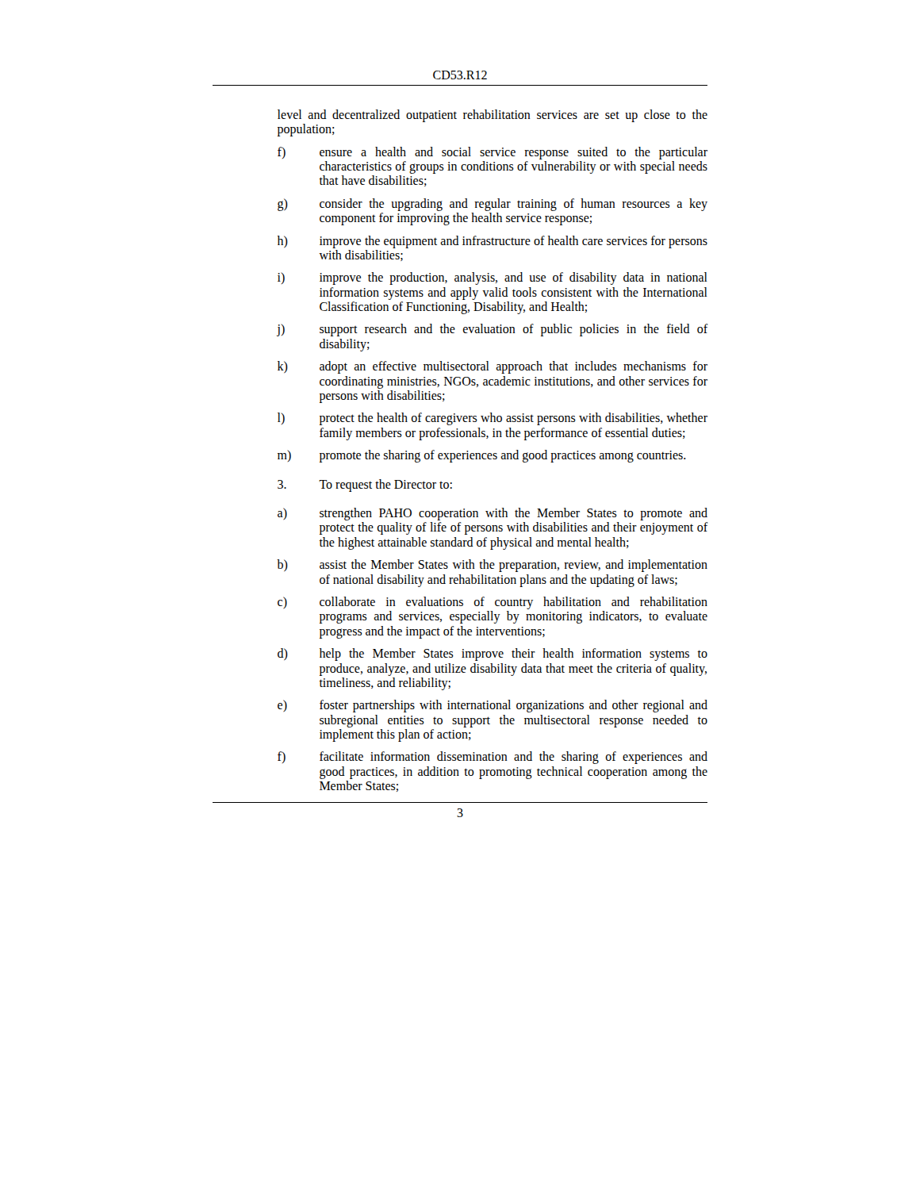CD53.R12
level and decentralized outpatient rehabilitation services are set up close to the population;
f)
ensure a health and social service response suited to the particular characteristics of groups in conditions of vulnerability or with special needs that have disabilities;
g)
consider the upgrading and regular training of human resources a key component for improving the health service response;
h)
improve the equipment and infrastructure of health care services for persons with disabilities;
i)
improve the production, analysis, and use of disability data in national information systems and apply valid tools consistent with the International Classification of Functioning, Disability, and Health;
j)
support research and the evaluation of public policies in the field of disability;
k)
adopt an effective multisectoral approach that includes mechanisms for coordinating ministries, NGOs, academic institutions, and other services for persons with disabilities;
l)
protect the health of caregivers who assist persons with disabilities, whether family members or professionals, in the performance of essential duties;
m)
promote the sharing of experiences and good practices among countries.
3.
To request the Director to:
a)
strengthen PAHO cooperation with the Member States to promote and protect the quality of life of persons with disabilities and their enjoyment of the highest attainable standard of physical and mental health;
b)
assist the Member States with the preparation, review, and implementation of national disability and rehabilitation plans and the updating of laws;
c)
collaborate in evaluations of country habilitation and rehabilitation programs and services, especially by monitoring indicators, to evaluate progress and the impact of the interventions;
d)
help the Member States improve their health information systems to produce, analyze, and utilize disability data that meet the criteria of quality, timeliness, and reliability;
e)
foster partnerships with international organizations and other regional and subregional entities to support the multisectoral response needed to implement this plan of action;
f)
facilitate information dissemination and the sharing of experiences and good practices, in addition to promoting technical cooperation among the Member States;
3